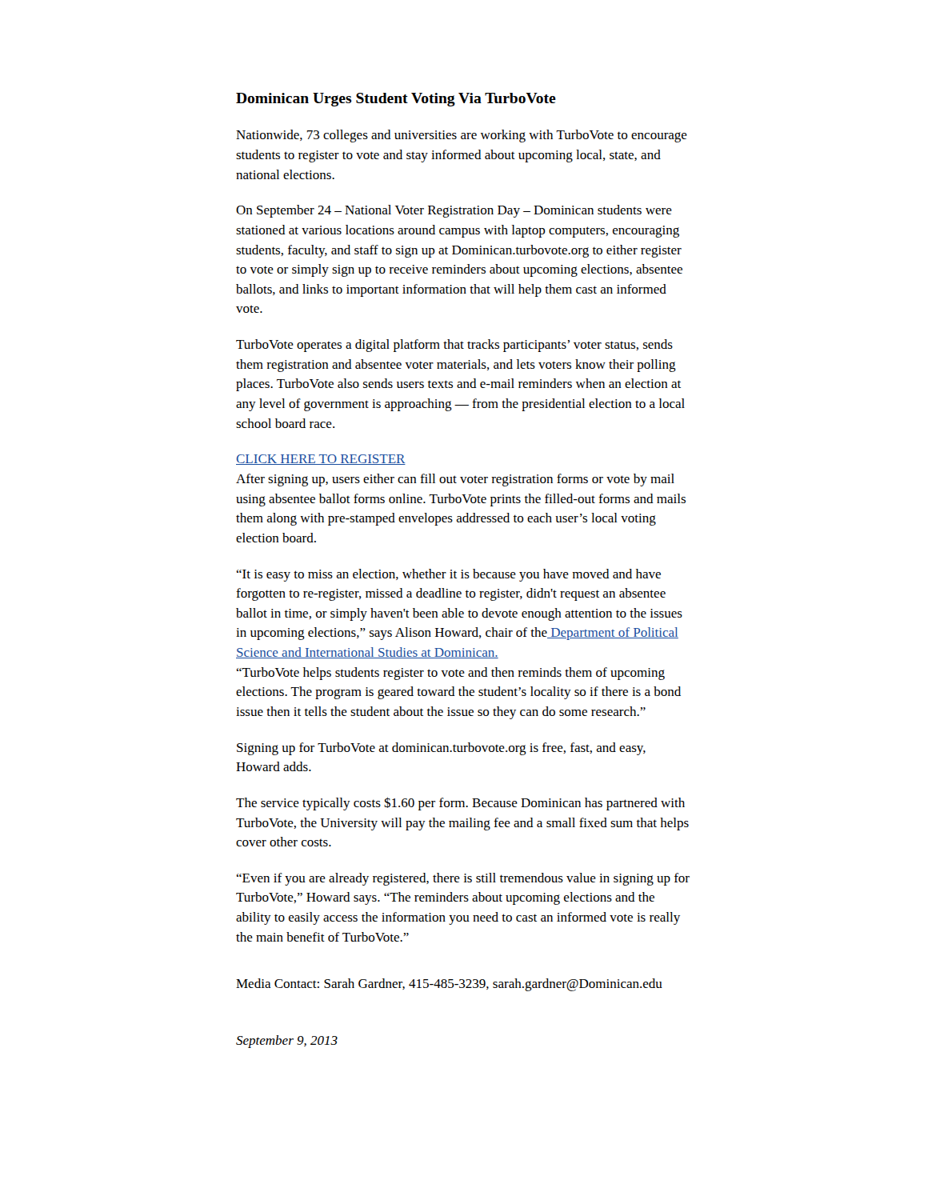Dominican Urges Student Voting Via TurboVote
Nationwide, 73 colleges and universities are working with TurboVote to encourage students to register to vote and stay informed about upcoming local, state, and national elections.
On September 24 – National Voter Registration Day – Dominican students were stationed at various locations around campus with laptop computers, encouraging students, faculty, and staff to sign up at Dominican.turbovote.org to either register to vote or simply sign up to receive reminders about upcoming elections, absentee ballots, and links to important information that will help them cast an informed vote.
TurboVote operates a digital platform that tracks participants’ voter status, sends them registration and absentee voter materials, and lets voters know their polling places. TurboVote also sends users texts and e-mail reminders when an election at any level of government is approaching — from the presidential election to a local school board race.
CLICK HERE TO REGISTER
After signing up, users either can fill out voter registration forms or vote by mail using absentee ballot forms online. TurboVote prints the filled-out forms and mails them along with pre-stamped envelopes addressed to each user’s local voting election board.
“It is easy to miss an election, whether it is because you have moved and have forgotten to re-register, missed a deadline to register, didn't request an absentee ballot in time, or simply haven't been able to devote enough attention to the issues in upcoming elections,” says Alison Howard, chair of the Department of Political Science and International Studies at Dominican.
“TurboVote helps students register to vote and then reminds them of upcoming elections. The program is geared toward the student’s locality so if there is a bond issue then it tells the student about the issue so they can do some research.”
Signing up for TurboVote at dominican.turbovote.org is free, fast, and easy, Howard adds.
The service typically costs $1.60 per form. Because Dominican has partnered with TurboVote, the University will pay the mailing fee and a small fixed sum that helps cover other costs.
“Even if you are already registered, there is still tremendous value in signing up for TurboVote,” Howard says. “The reminders about upcoming elections and the ability to easily access the information you need to cast an informed vote is really the main benefit of TurboVote.”
Media Contact: Sarah Gardner, 415-485-3239, sarah.gardner@Dominican.edu
September 9, 2013